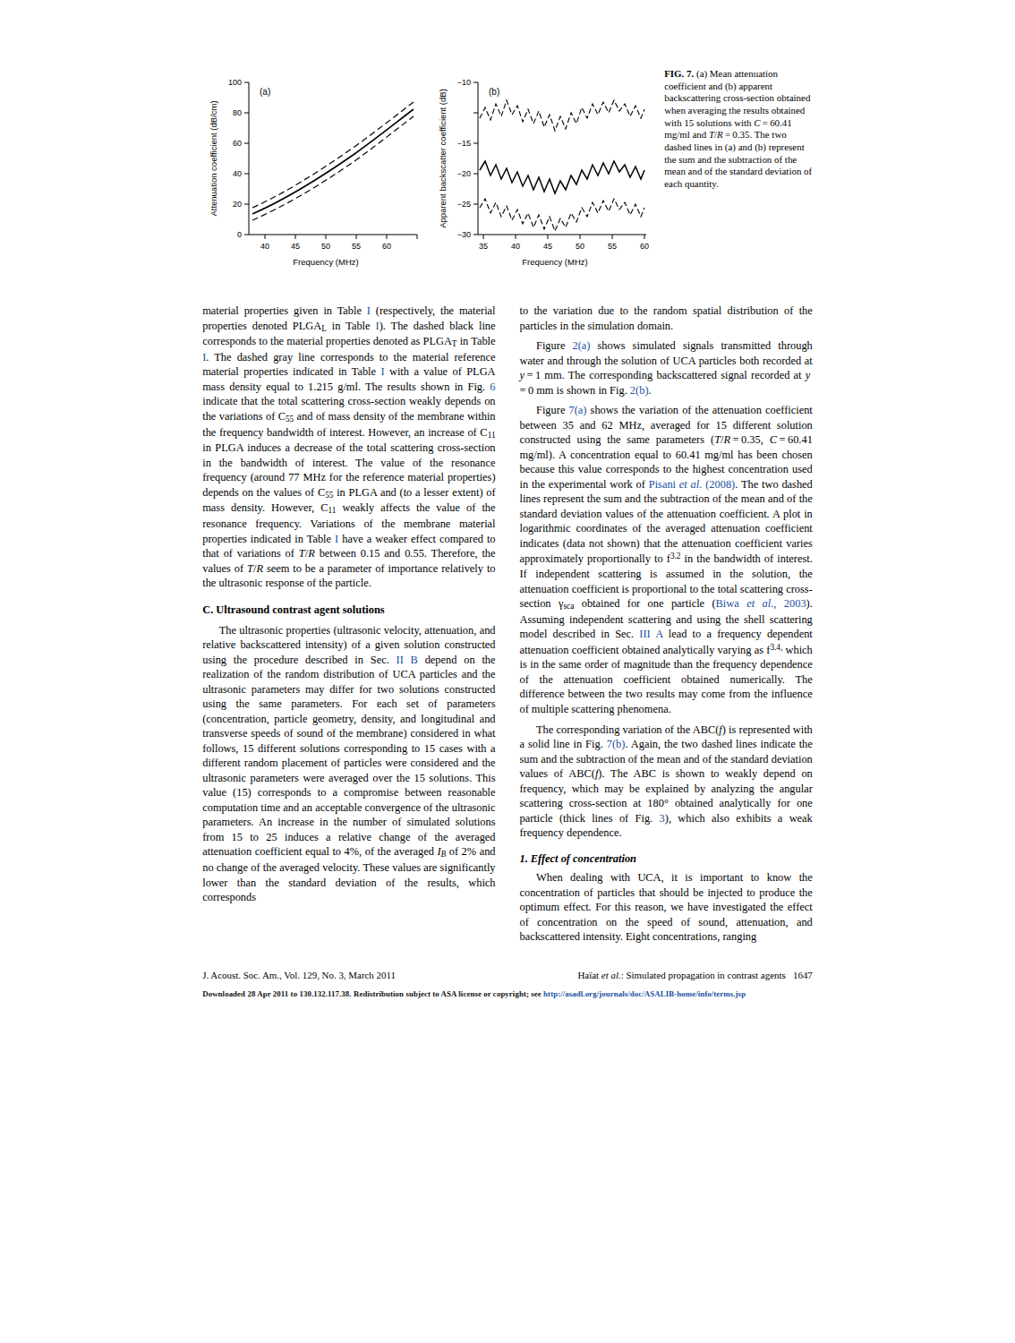0 20 40 60 80 100 40 45 50 55 60 Frequency (MHz) Attenuation coefficient (dB/cm) (a)
−30 −25 −20 −15 −10 35 40 45 50 55 60 Frequency (MHz) Apparent backscatter coefficient (dB) (b)
FIG. 7. (a) Mean attenuation coefficient and (b) apparent backscattering cross-section obtained when averaging the results obtained with 15 solutions with C = 60.41 mg/ml and T/R = 0.35. The two dashed lines in (a) and (b) represent the sum and the subtraction of the mean and of the standard deviation of each quantity.
material properties given in Table I (respectively, the material properties denoted PLGAL in Table I). The dashed black line corresponds to the material properties denoted as PLGAT in Table I. The dashed gray line corresponds to the material reference material properties indicated in Table I with a value of PLGA mass density equal to 1.215 g/ml. The results shown in Fig. 6 indicate that the total scattering cross-section weakly depends on the variations of C55 and of mass density of the membrane within the frequency bandwidth of interest. However, an increase of C11 in PLGA induces a decrease of the total scattering cross-section in the bandwidth of interest. The value of the resonance frequency (around 77 MHz for the reference material properties) depends on the values of C55 in PLGA and (to a lesser extent) of mass density. However, C11 weakly affects the value of the resonance frequency. Variations of the membrane material properties indicated in Table I have a weaker effect compared to that of variations of T/R between 0.15 and 0.55. Therefore, the values of T/R seem to be a parameter of importance relatively to the ultrasonic response of the particle.
C. Ultrasound contrast agent solutions
The ultrasonic properties (ultrasonic velocity, attenuation, and relative backscattered intensity) of a given solution constructed using the procedure described in Sec. II B depend on the realization of the random distribution of UCA particles and the ultrasonic parameters may differ for two solutions constructed using the same parameters. For each set of parameters (concentration, particle geometry, density, and longitudinal and transverse speeds of sound of the membrane) considered in what follows, 15 different solutions corresponding to 15 cases with a different random placement of particles were considered and the ultrasonic parameters were averaged over the 15 solutions. This value (15) corresponds to a compromise between reasonable computation time and an acceptable convergence of the ultrasonic parameters. An increase in the number of simulated solutions from 15 to 25 induces a relative change of the averaged attenuation coefficient equal to 4%, of the averaged IB of 2% and no change of the averaged velocity. These values are significantly lower than the standard deviation of the results, which corresponds
to the variation due to the random spatial distribution of the particles in the simulation domain.
Figure 2(a) shows simulated signals transmitted through water and through the solution of UCA particles both recorded at y = 1 mm. The corresponding backscattered signal recorded at y = 0 mm is shown in Fig. 2(b).
Figure 7(a) shows the variation of the attenuation coefficient between 35 and 62 MHz, averaged for 15 different solution constructed using the same parameters (T/R = 0.35, C = 60.41 mg/ml). A concentration equal to 60.41 mg/ml has been chosen because this value corresponds to the highest concentration used in the experimental work of Pisani et al. (2008). The two dashed lines represent the sum and the subtraction of the mean and of the standard deviation values of the attenuation coefficient. A plot in logarithmic coordinates of the averaged attenuation coefficient indicates (data not shown) that the attenuation coefficient varies approximately proportionally to f3.2 in the bandwidth of interest. If independent scattering is assumed in the solution, the attenuation coefficient is proportional to the total scattering cross-section γsca obtained for one particle (Biwa et al., 2003). Assuming independent scattering and using the shell scattering model described in Sec. III A lead to a frequency dependent attenuation coefficient obtained analytically varying as f3.4, which is in the same order of magnitude than the frequency dependence of the attenuation coefficient obtained numerically. The difference between the two results may come from the influence of multiple scattering phenomena.
The corresponding variation of the ABC(f) is represented with a solid line in Fig. 7(b). Again, the two dashed lines indicate the sum and the subtraction of the mean and of the standard deviation values of ABC(f). The ABC is shown to weakly depend on frequency, which may be explained by analyzing the angular scattering cross-section at 180° obtained analytically for one particle (thick lines of Fig. 3), which also exhibits a weak frequency dependence.
1. Effect of concentration
When dealing with UCA, it is important to know the concentration of particles that should be injected to produce the optimum effect. For this reason, we have investigated the effect of concentration on the speed of sound, attenuation, and backscattered intensity. Eight concentrations, ranging
J. Acoust. Soc. Am., Vol. 129, No. 3, March 2011
Haïat et al.: Simulated propagation in contrast agents 1647
Downloaded 28 Apr 2011 to 130.132.117.38. Redistribution subject to ASA license or copyright; see http://asadl.org/journals/doc/ASALIB-home/info/terms.jsp